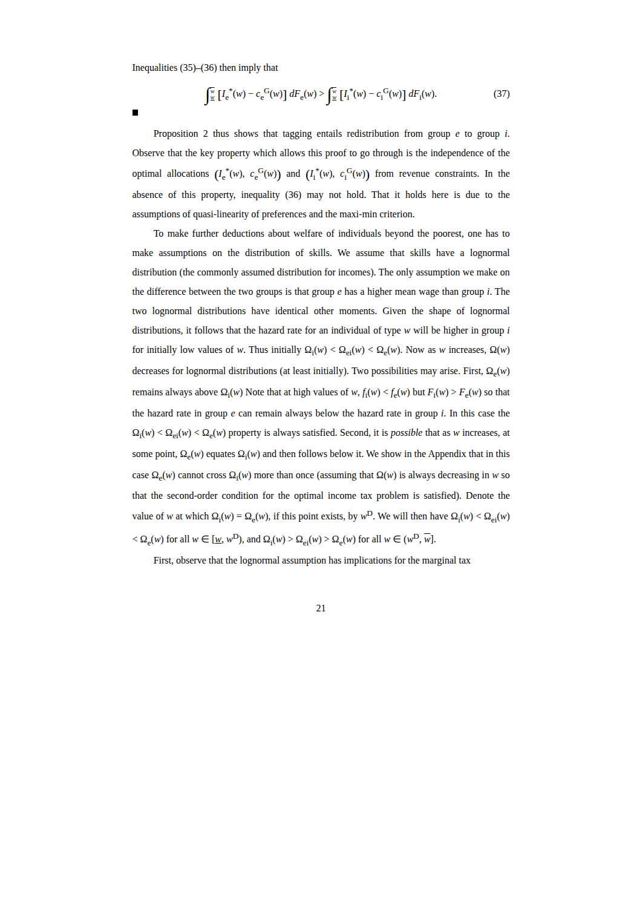Inequalities (35)–(36) then imply that
∫ww [Ie*(w) − ceG(w)] dFe(w) > ∫ww [Ii*(w) − ciG(w)] dFi(w). (37)
Proposition 2 thus shows that tagging entails redistribution from group e to group i. Observe that the key property which allows this proof to go through is the independence of the optimal allocations (Ie*(w), ceG(w)) and (Ii*(w), ciG(w)) from revenue constraints. In the absence of this property, inequality (36) may not hold. That it holds here is due to the assumptions of quasi-linearity of preferences and the maxi-min criterion.
To make further deductions about welfare of individuals beyond the poorest, one has to make assumptions on the distribution of skills. We assume that skills have a lognormal distribution (the commonly assumed distribution for incomes). The only assumption we make on the difference between the two groups is that group e has a higher mean wage than group i. The two lognormal distributions have identical other moments. Given the shape of lognormal distributions, it follows that the hazard rate for an individual of type w will be higher in group i for initially low values of w. Thus initially Ωi(w) < Ωei(w) < Ωe(w). Now as w increases, Ω(w) decreases for lognormal distributions (at least initially). Two possibilities may arise. First, Ωe(w) remains always above Ωi(w) Note that at high values of w, fi(w) < fe(w) but Fi(w) > Fe(w) so that the hazard rate in group e can remain always below the hazard rate in group i. In this case the Ωi(w) < Ωei(w) < Ωe(w) property is always satisfied. Second, it is possible that as w increases, at some point, Ωe(w) equates Ωi(w) and then follows below it. We show in the Appendix that in this case Ωe(w) cannot cross Ωi(w) more than once (assuming that Ω(w) is always decreasing in w so that the second-order condition for the optimal income tax problem is satisfied). Denote the value of w at which Ωi(w) = Ωe(w), if this point exists, by wD. We will then have Ωi(w) < Ωei(w) < Ωe(w) for all w ∈ [w, wD), and Ωi(w) > Ωei(w) > Ωe(w) for all w ∈ (wD, w].
First, observe that the lognormal assumption has implications for the marginal tax
21